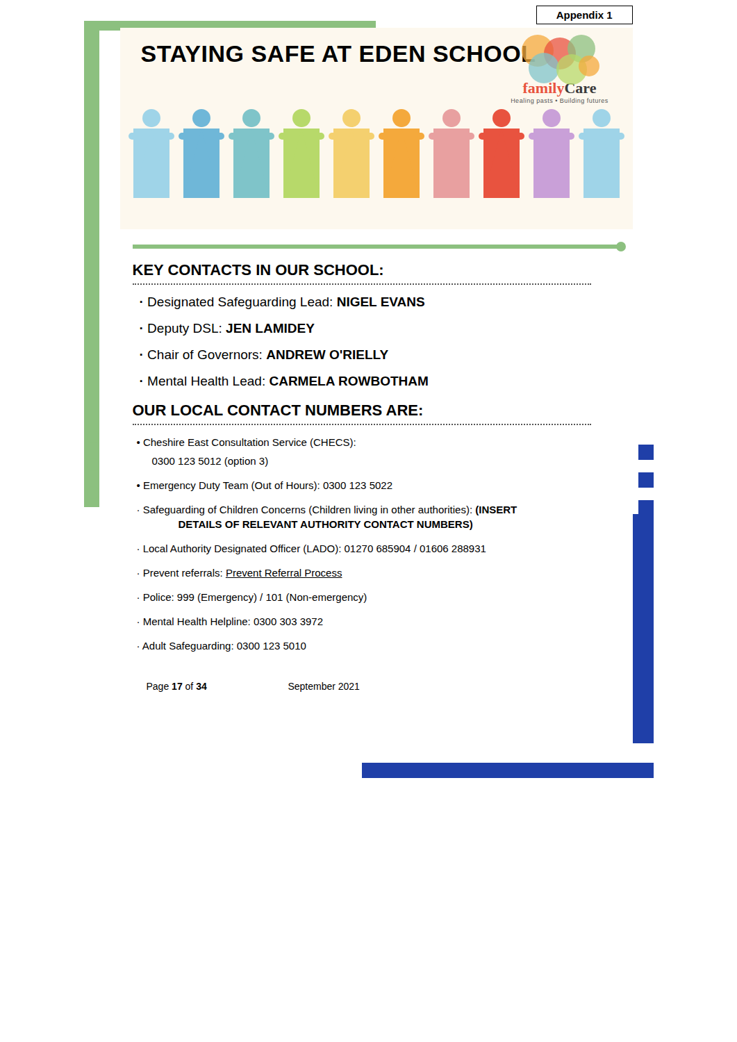Appendix 1
STAYING SAFE AT EDEN SCHOOL
family Care
Healing pasts • Building futures
KEY CONTACTS IN OUR SCHOOL:
Designated Safeguarding Lead: NIGEL EVANS
Deputy DSL: JEN LAMIDEY
Chair of Governors: ANDREW O'RIELLY
Mental Health Lead: CARMELA ROWBOTHAM
OUR LOCAL CONTACT NUMBERS ARE:
Cheshire East Consultation Service (CHECS): 0300 123 5012 (option 3)
Emergency Duty Team (Out of Hours): 0300 123 5022
Safeguarding of Children Concerns (Children living in other authorities): (INSERT DETAILS OF RELEVANT AUTHORITY CONTACT NUMBERS)
Local Authority Designated Officer (LADO): 01270 685904 / 01606 288931
Prevent referrals: Prevent Referral Process
Police: 999 (Emergency) / 101 (Non-emergency)
Mental Health Helpline: 0300 303 3972
Adult Safeguarding: 0300 123 5010
Page 17 of 34 September 2021